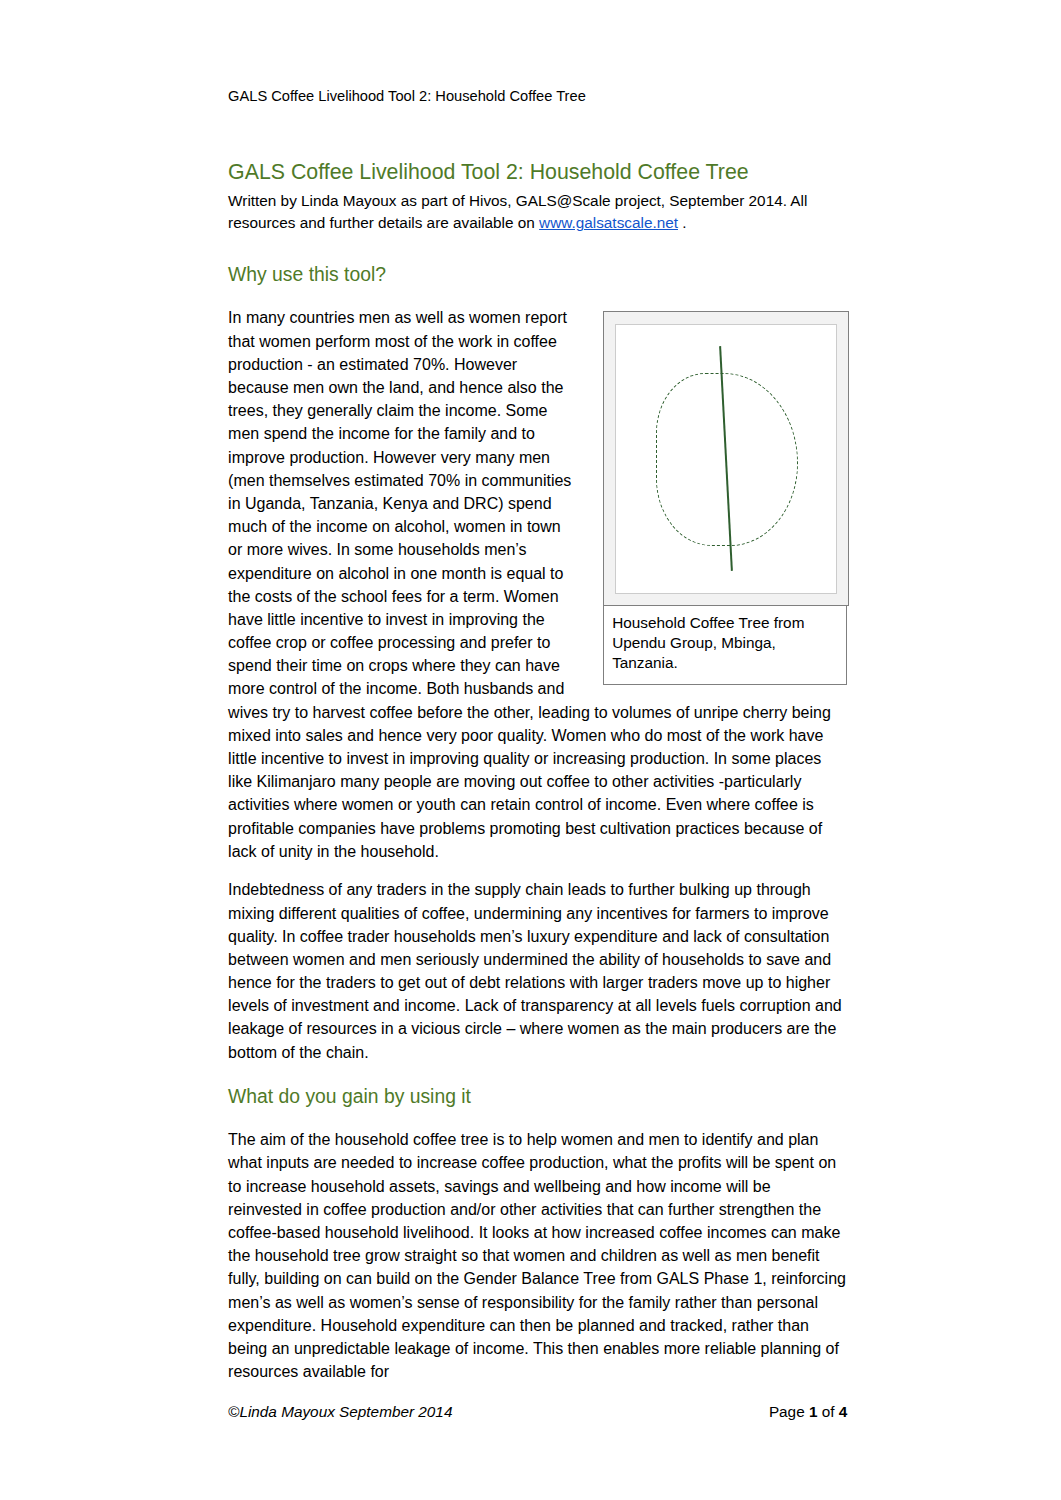GALS Coffee Livelihood Tool 2: Household Coffee Tree
GALS Coffee Livelihood Tool 2: Household Coffee Tree
Written by Linda Mayoux as part of Hivos, GALS@Scale project, September 2014. All resources and further details are available on www.galsatscale.net .
Why use this tool?
Household Coffee Tree from Upendu Group, Mbinga, Tanzania.
In many countries men as well as women report that women perform most of the work in coffee production - an estimated 70%. However because men own the land, and hence also the trees, they generally claim the income. Some men spend the income for the family and to improve production. However very many men (men themselves estimated 70% in communities in Uganda, Tanzania, Kenya and DRC) spend much of the income on alcohol, women in town or more wives. In some households men’s expenditure on alcohol in one month is equal to the costs of the school fees for a term. Women have little incentive to invest in improving the coffee crop or coffee processing and prefer to spend their time on crops where they can have more control of the income. Both husbands and wives try to harvest coffee before the other, leading to volumes of unripe cherry being mixed into sales and hence very poor quality. Women who do most of the work have little incentive to invest in improving quality or increasing production. In some places like Kilimanjaro many people are moving out coffee to other activities -particularly activities where women or youth can retain control of income. Even where coffee is profitable companies have problems promoting best cultivation practices because of lack of unity in the household.
Indebtedness of any traders in the supply chain leads to further bulking up through mixing different qualities of coffee, undermining any incentives for farmers to improve quality. In coffee trader households men’s luxury expenditure and lack of consultation between women and men seriously undermined the ability of households to save and hence for the traders to get out of debt relations with larger traders move up to higher levels of investment and income. Lack of transparency at all levels fuels corruption and leakage of resources in a vicious circle – where women as the main producers are the bottom of the chain.
What do you gain by using it
The aim of the household coffee tree is to help women and men to identify and plan what inputs are needed to increase coffee production, what the profits will be spent on to increase household assets, savings and wellbeing and how income will be reinvested in coffee production and/or other activities that can further strengthen the coffee-based household livelihood. It looks at how increased coffee incomes can make the household tree grow straight so that women and children as well as men benefit fully, building on can build on the Gender Balance Tree from GALS Phase 1, reinforcing men’s as well as women’s sense of responsibility for the family rather than personal expenditure. Household expenditure can then be planned and tracked, rather than being an unpredictable leakage of income. This then enables more reliable planning of resources available for
©Linda Mayoux September 2014
Page 1 of 4